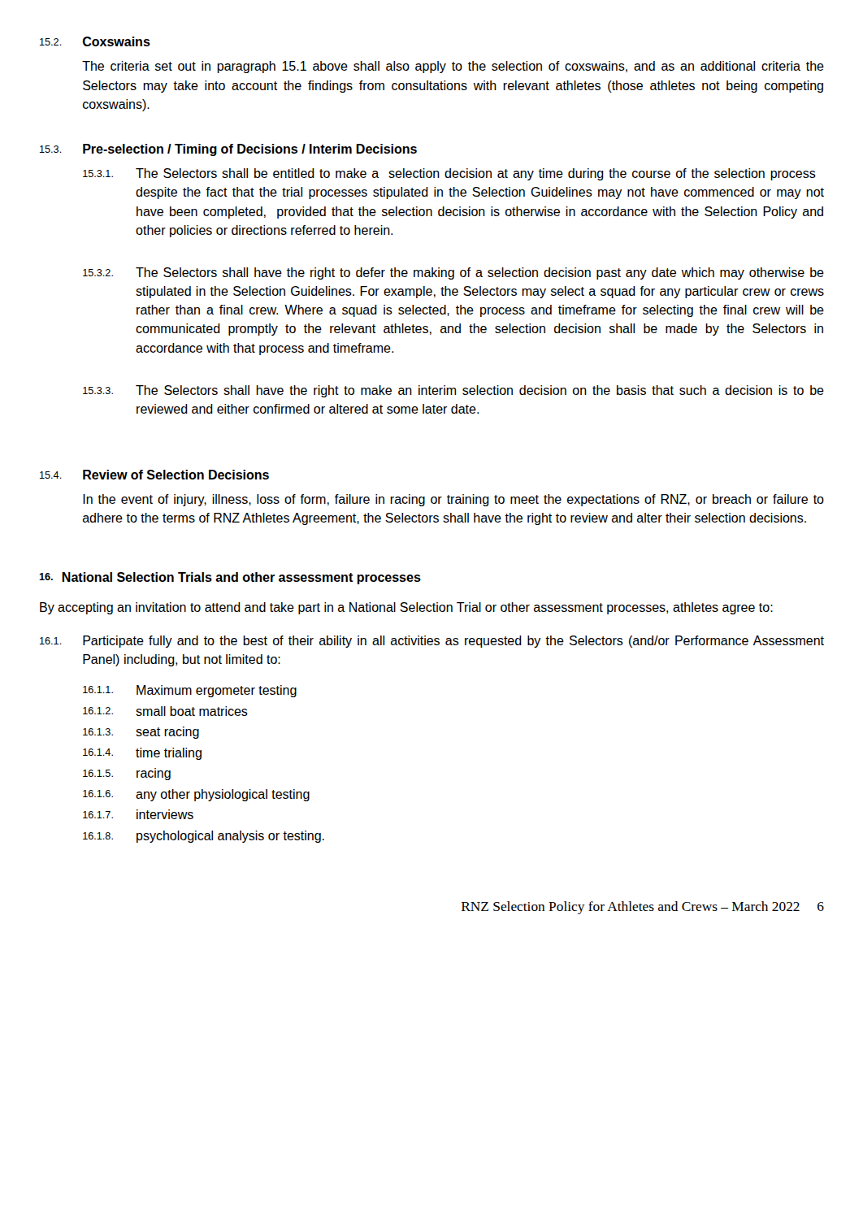15.2.
Coxswains
The criteria set out in paragraph 15.1 above shall also apply to the selection of coxswains, and as an additional criteria the Selectors may take into account the findings from consultations with relevant athletes (those athletes not being competing coxswains).
15.3.
Pre-selection / Timing of Decisions / Interim Decisions
15.3.1.
The Selectors shall be entitled to make a selection decision at any time during the course of the selection process despite the fact that the trial processes stipulated in the Selection Guidelines may not have commenced or may not have been completed, provided that the selection decision is otherwise in accordance with the Selection Policy and other policies or directions referred to herein.
15.3.2.
The Selectors shall have the right to defer the making of a selection decision past any date which may otherwise be stipulated in the Selection Guidelines. For example, the Selectors may select a squad for any particular crew or crews rather than a final crew. Where a squad is selected, the process and timeframe for selecting the final crew will be communicated promptly to the relevant athletes, and the selection decision shall be made by the Selectors in accordance with that process and timeframe.
15.3.3.
The Selectors shall have the right to make an interim selection decision on the basis that such a decision is to be reviewed and either confirmed or altered at some later date.
15.4.
Review of Selection Decisions
In the event of injury, illness, loss of form, failure in racing or training to meet the expectations of RNZ, or breach or failure to adhere to the terms of RNZ Athletes Agreement, the Selectors shall have the right to review and alter their selection decisions.
16.
National Selection Trials and other assessment processes
By accepting an invitation to attend and take part in a National Selection Trial or other assessment processes, athletes agree to:
16.1.
Participate fully and to the best of their ability in all activities as requested by the Selectors (and/or Performance Assessment Panel) including, but not limited to:
16.1.1. Maximum ergometer testing
16.1.2. small boat matrices
16.1.3. seat racing
16.1.4. time trialing
16.1.5. racing
16.1.6. any other physiological testing
16.1.7. interviews
16.1.8. psychological analysis or testing.
RNZ Selection Policy for Athletes and Crews – March 20226